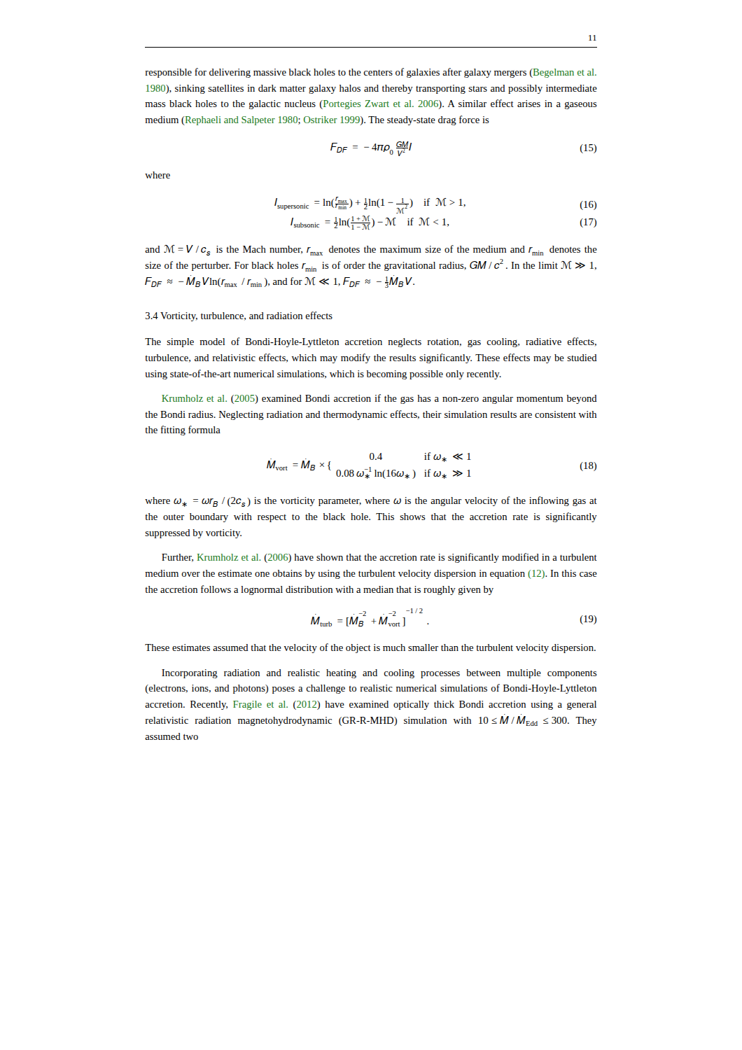11
responsible for delivering massive black holes to the centers of galaxies after galaxy mergers (Begelman et al. 1980), sinking satellites in dark matter galaxy halos and thereby transporting stars and possibly intermediate mass black holes to the galactic nucleus (Portegies Zwart et al. 2006). A similar effect arises in a gaseous medium (Rephaeli and Salpeter 1980; Ostriker 1999). The steady-state drag force is
FDF = −4πρ0 GMV2 I
(15)
where
Isupersonic = ln⁡ (rmaxrmin) + 12 ln⁡ (1−1ℳ2) if ℳ>1,
(16)
Isubsonic = 12 ln⁡ (1+ℳ1−ℳ) −ℳ if ℳ<1,
(17)
and ℳ=V/cs is the Mach number, rmax denotes the maximum size of the medium and rmin denotes the size of the perturber. For black holes rmin is of order the gravitational radius, GM/c2. In the limit ℳ≫1, FDF≈−M˙BVln⁡(rmax/rmin), and for ℳ≪1, FDF≈−13M˙BV.
3.4 Vorticity, turbulence, and radiation effects
The simple model of Bondi-Hoyle-Lyttleton accretion neglects rotation, gas cooling, radiative effects, turbulence, and relativistic effects, which may modify the results significantly. These effects may be studied using state-of-the-art numerical simulations, which is becoming possible only recently.
Krumholz et al. (2005) examined Bondi accretion if the gas has a non-zero angular momentum beyond the Bondi radius. Neglecting radiation and thermodynamic effects, their simulation results are consistent with the fitting formula
M˙vort = M˙B × { 0.4 if ω∗≪1 0.08ω∗−1ln⁡(16ω∗) if ω∗≫1
(18)
where ω∗=ωrB/(2cs) is the vorticity parameter, where ω is the angular velocity of the inflowing gas at the outer boundary with respect to the black hole. This shows that the accretion rate is significantly suppressed by vorticity.
Further, Krumholz et al. (2006) have shown that the accretion rate is significantly modified in a turbulent medium over the estimate one obtains by using the turbulent velocity dispersion in equation (12). In this case the accretion follows a lognormal distribution with a median that is roughly given by
M˙turb = [ M˙B−2 + M˙vort−2 ] −1/2 .
(19)
These estimates assumed that the velocity of the object is much smaller than the turbulent velocity dispersion.
Incorporating radiation and realistic heating and cooling processes between multiple components (electrons, ions, and photons) poses a challenge to realistic numerical simulations of Bondi-Hoyle-Lyttleton accretion. Recently, Fragile et al. (2012) have examined optically thick Bondi accretion using a general relativistic radiation magnetohydrodynamic (GR-R-MHD) simulation with 10≤M˙/M˙Edd≤300. They assumed two